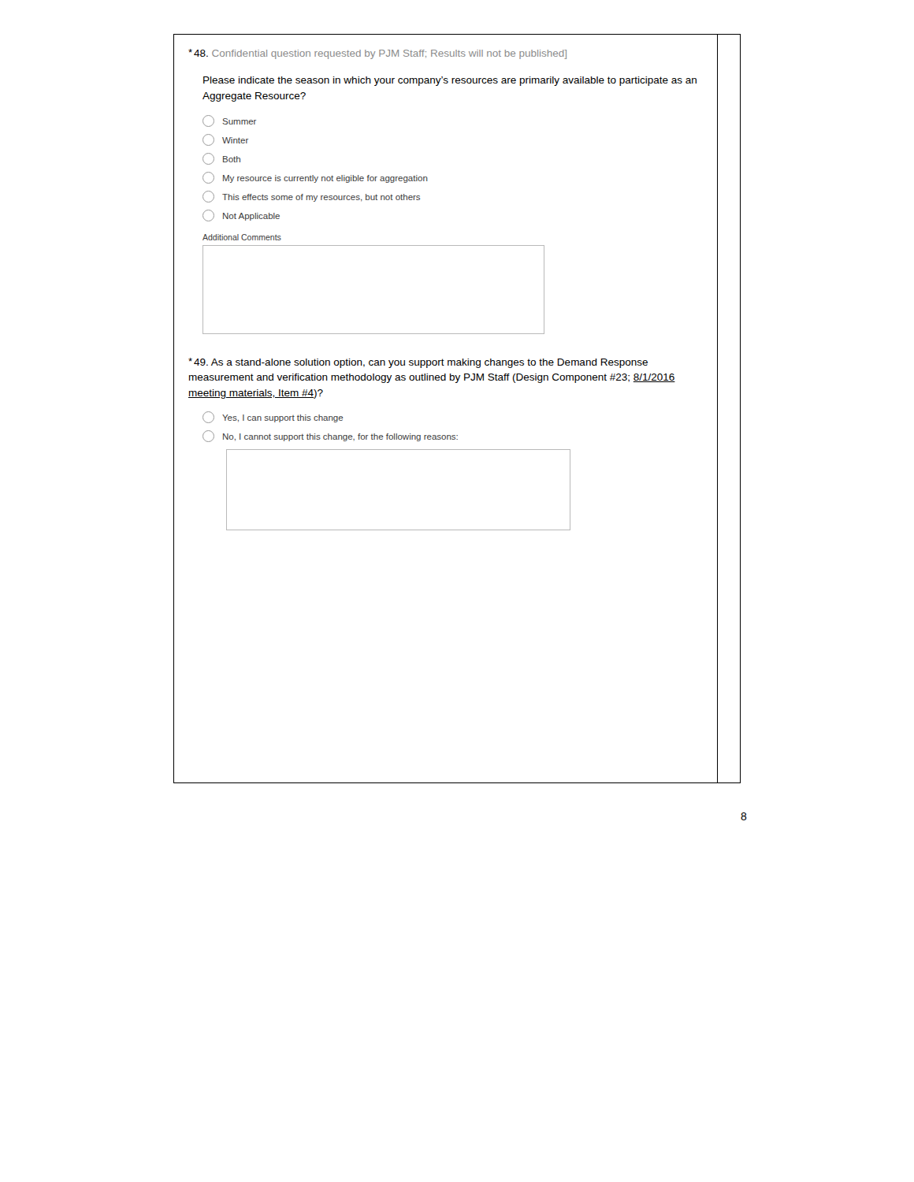*48. Confidential question requested by PJM Staff; Results will not be published]
Please indicate the season in which your company’s resources are primarily available to participate as an Aggregate Resource?
Summer
Winter
Both
My resource is currently not eligible for aggregation
This effects some of my resources, but not others
Not Applicable
Additional Comments
*49. As a stand-alone solution option, can you support making changes to the Demand Response measurement and verification methodology as outlined by PJM Staff (Design Component #23; 8/1/2016 meeting materials, Item #4)?
Yes, I can support this change
No, I cannot support this change, for the following reasons:
8